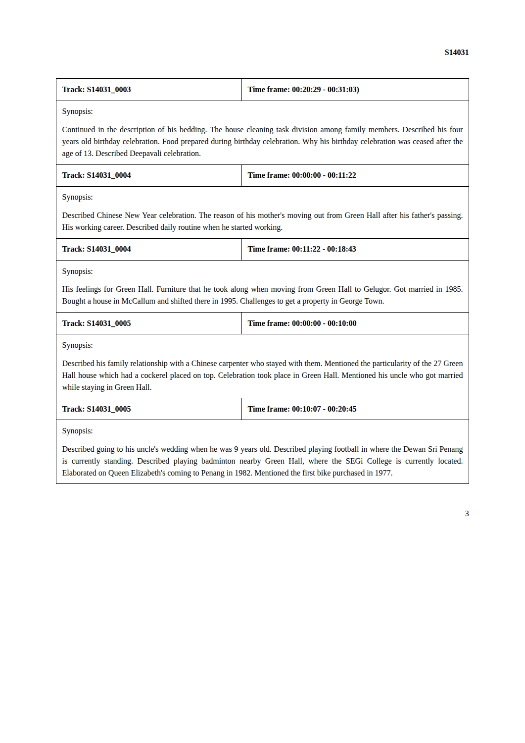S14031
| Track: S14031_0003 | Time frame: 00:20:29 - 00:31:03) |
| Synopsis: Continued in the description of his bedding. The house cleaning task division among family members. Described his four years old birthday celebration. Food prepared during birthday celebration. Why his birthday celebration was ceased after the age of 13. Described Deepavali celebration. |
| Track: S14031_0004 | Time frame: 00:00:00 - 00:11:22 |
| Synopsis: Described Chinese New Year celebration. The reason of his mother's moving out from Green Hall after his father's passing. His working career. Described daily routine when he started working. |
| Track: S14031_0004 | Time frame: 00:11:22 - 00:18:43 |
| Synopsis: His feelings for Green Hall. Furniture that he took along when moving from Green Hall to Gelugor. Got married in 1985. Bought a house in McCallum and shifted there in 1995. Challenges to get a property in George Town. |
| Track: S14031_0005 | Time frame: 00:00:00 - 00:10:00 |
| Synopsis: Described his family relationship with a Chinese carpenter who stayed with them. Mentioned the particularity of the 27 Green Hall house which had a cockerel placed on top. Celebration took place in Green Hall. Mentioned his uncle who got married while staying in Green Hall. |
| Track: S14031_0005 | Time frame: 00:10:07 - 00:20:45 |
| Synopsis: Described going to his uncle's wedding when he was 9 years old. Described playing football in where the Dewan Sri Penang is currently standing. Described playing badminton nearby Green Hall, where the SEGi College is currently located. Elaborated on Queen Elizabeth's coming to Penang in 1982. Mentioned the first bike purchased in 1977. |
3